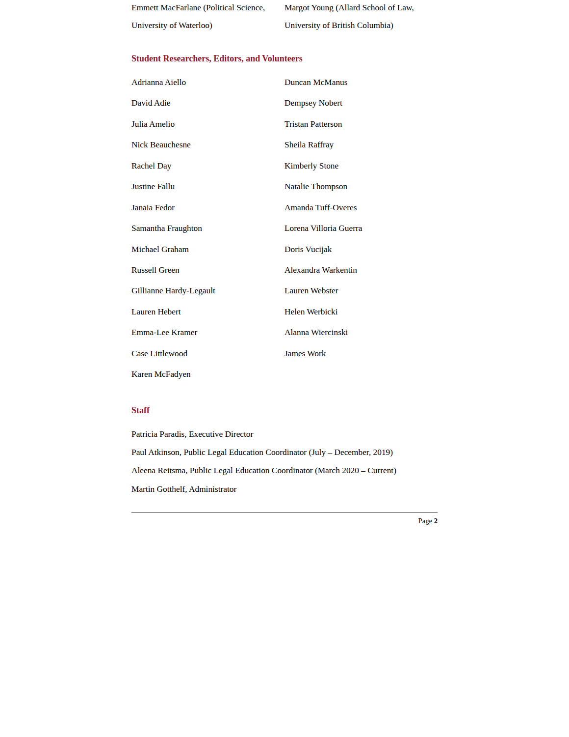Emmett MacFarlane (Political Science,
University of Waterloo)
Margot Young (Allard School of Law,
University of British Columbia)
Student Researchers, Editors, and Volunteers
Adrianna Aiello
David Adie
Julia Amelio
Nick Beauchesne
Rachel Day
Justine Fallu
Janaia Fedor
Samantha Fraughton
Michael Graham
Russell Green
Gillianne Hardy-Legault
Lauren Hebert
Emma-Lee Kramer
Case Littlewood
Karen McFadyen
Duncan McManus
Dempsey Nobert
Tristan Patterson
Sheila Raffray
Kimberly Stone
Natalie Thompson
Amanda Tuff-Overes
Lorena Villoria Guerra
Doris Vucijak
Alexandra Warkentin
Lauren Webster
Helen Werbicki
Alanna Wiercinski
James Work
Staff
Patricia Paradis, Executive Director
Paul Atkinson, Public Legal Education Coordinator (July – December, 2019)
Aleena Reitsma, Public Legal Education Coordinator (March 2020 – Current)
Martin Gotthelf, Administrator
Page 2